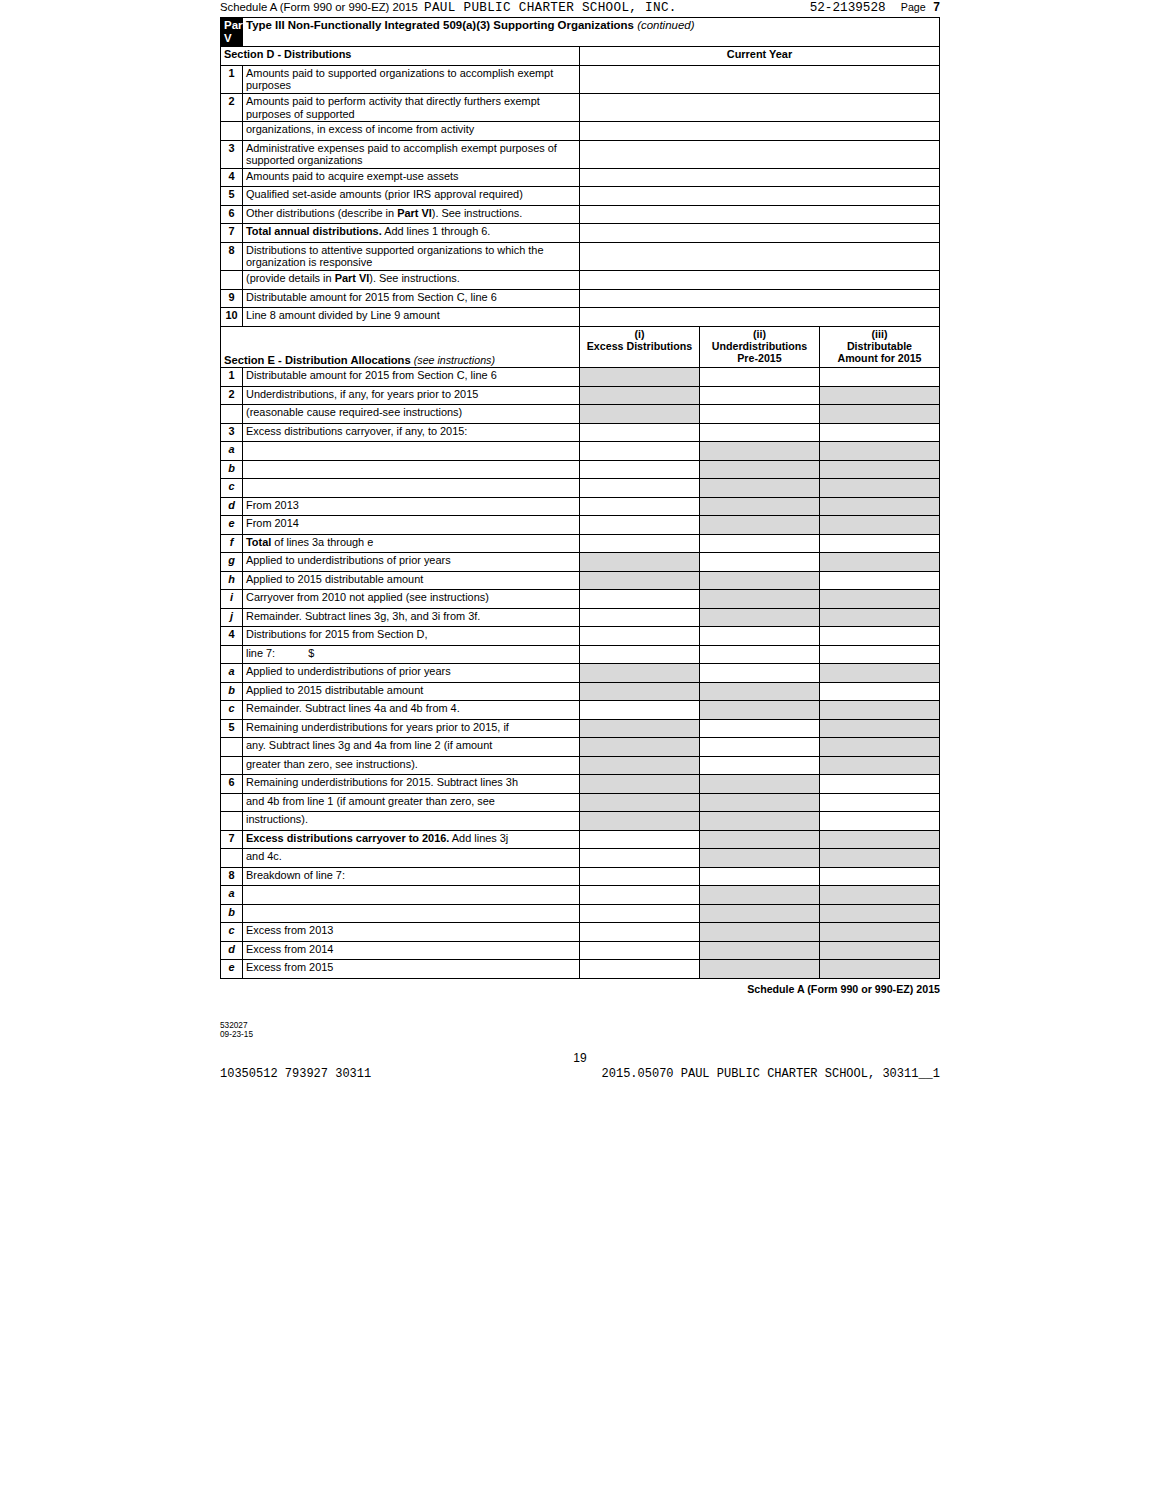Schedule A (Form 990 or 990-EZ) 2015 PAUL PUBLIC CHARTER SCHOOL, INC.
52-2139528 Page 7
| Part V | Type III Non-Functionally Integrated 509(a)(3) Supporting Organizations (continued) |
| Section D - Distributions | Current Year |
| 1 | Amounts paid to supported organizations to accomplish exempt purposes | |
| 2 | Amounts paid to perform activity that directly furthers exempt purposes of supported | |
| | organizations, in excess of income from activity | |
| 3 | Administrative expenses paid to accomplish exempt purposes of supported organizations | |
| 4 | Amounts paid to acquire exempt-use assets | |
| 5 | Qualified set-aside amounts (prior IRS approval required) | |
| 6 | Other distributions (describe in Part VI ). See instructions. | |
| 7 | Total annual distributions. Add lines 1 through 6. | |
| 8 | Distributions to attentive supported organizations to which the organization is responsive | |
| | (provide details in Part VI ). See instructions. | |
| 9 | Distributable amount for 2015 from Section C, line 6 | |
| 10 | Line 8 amount divided by Line 9 amount | |
| Section E - Distribution Allocations (see instructions) | (i) Excess Distributions | (ii) Underdistributions Pre-2015 | (iii) Distributable Amount for 2015 |
| 1 | Distributable amount for 2015 from Section C, line 6 | | | |
| 2 | Underdistributions, if any, for years prior to 2015 | | | |
| | (reasonable cause required-see instructions) | | | |
| 3 | Excess distributions carryover, if any, to 2015: | | | |
| a | | | | |
| b | | | | |
| c | | | | |
| d | From 2013 | | | |
| e | From 2014 | | | |
| f | Total of lines 3a through e | | | |
| g | Applied to underdistributions of prior years | | | |
| h | Applied to 2015 distributable amount | | | |
| i | Carryover from 2010 not applied (see instructions) | | | |
| j | Remainder. Subtract lines 3g, 3h, and 3i from 3f. | | | |
| 4 | Distributions for 2015 from Section D, | | | |
| | line 7: $ | | | |
| a | Applied to underdistributions of prior years | | | |
| b | Applied to 2015 distributable amount | | | |
| c | Remainder. Subtract lines 4a and 4b from 4. | | | |
| 5 | Remaining underdistributions for years prior to 2015, if | | | |
| | any. Subtract lines 3g and 4a from line 2 (if amount | | | |
| | greater than zero, see instructions). | | | |
| 6 | Remaining underdistributions for 2015. Subtract lines 3h | | | |
| | and 4b from line 1 (if amount greater than zero, see | | | |
| | instructions). | | | |
| 7 | Excess distributions carryover to 2016. Add lines 3j | | | |
| | and 4c. | | | |
| 8 | Breakdown of line 7: | | | |
| a | | | | |
| b | | | | |
| c | Excess from 2013 | | | |
| d | Excess from 2014 | | | |
| e | Excess from 2015 | | | |
Schedule A (Form 990 or 990-EZ) 2015
532027
09-23-15
19
10350512 793927 30311 2015.05070 PAUL PUBLIC CHARTER SCHOOL, 30311__1